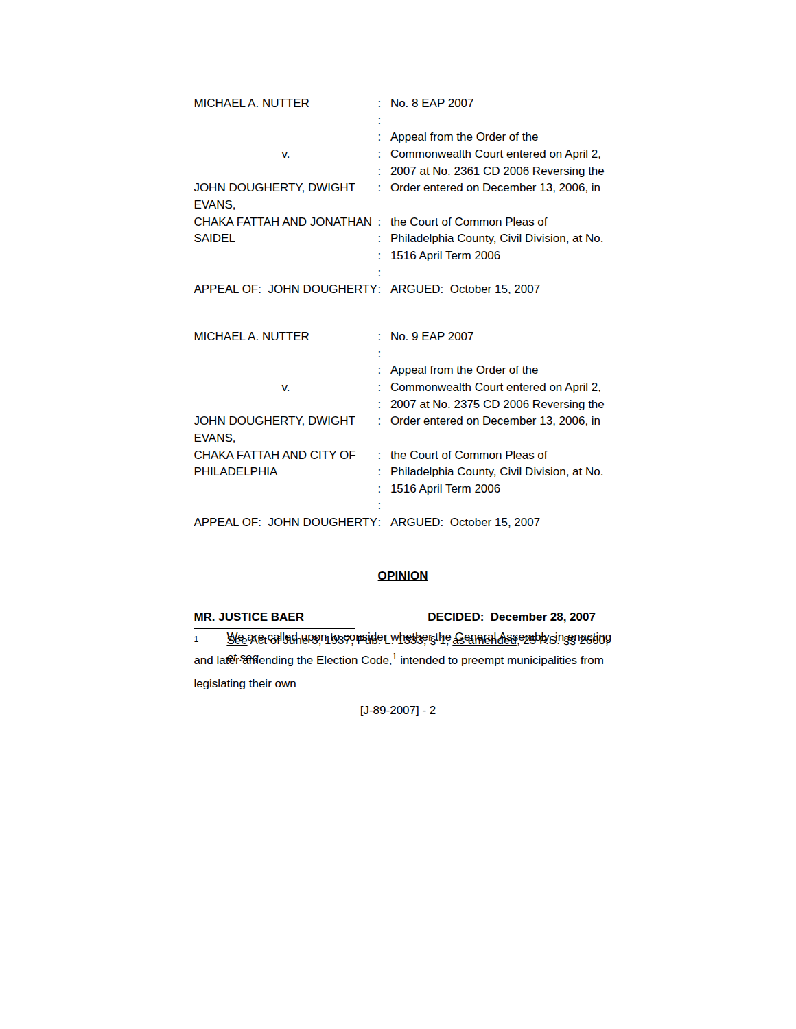| MICHAEL A. NUTTER | : | No. 8 EAP 2007 |
| | : | |
| | : | Appeal from the Order of the |
| v. | : | Commonwealth Court entered on April 2, |
| | : | 2007 at No. 2361 CD 2006 Reversing the |
| JOHN DOUGHERTY, DWIGHT EVANS, | : | Order entered on December 13, 2006, in |
| CHAKA FATTAH AND JONATHAN | : | the Court of Common Pleas of |
| SAIDEL | : | Philadelphia County, Civil Division, at No. |
| | : | 1516 April Term 2006 |
| | : | |
| APPEAL OF: JOHN DOUGHERTY | : | ARGUED: October 15, 2007 |
| MICHAEL A. NUTTER | : | No. 9 EAP 2007 |
| | : | |
| | : | Appeal from the Order of the |
| v. | : | Commonwealth Court entered on April 2, |
| | : | 2007 at No. 2375 CD 2006 Reversing the |
| JOHN DOUGHERTY, DWIGHT EVANS, | : | Order entered on December 13, 2006, in |
| CHAKA FATTAH AND CITY OF | : | the Court of Common Pleas of |
| PHILADELPHIA | : | Philadelphia County, Civil Division, at No. |
| | : | 1516 April Term 2006 |
| | : | |
| APPEAL OF: JOHN DOUGHERTY | : | ARGUED: October 15, 2007 |
OPINION
MR. JUSTICE BAER DECIDED: December 28, 2007
We are called upon to consider whether the General Assembly, in enacting and later amending the Election Code,1 intended to preempt municipalities from legislating their own
1
See Act of June 3, 1937, Pub. L. 1333, § 1, as amended, 25 P.S. §§ 2600, et seq.
[J-89-2007] - 2